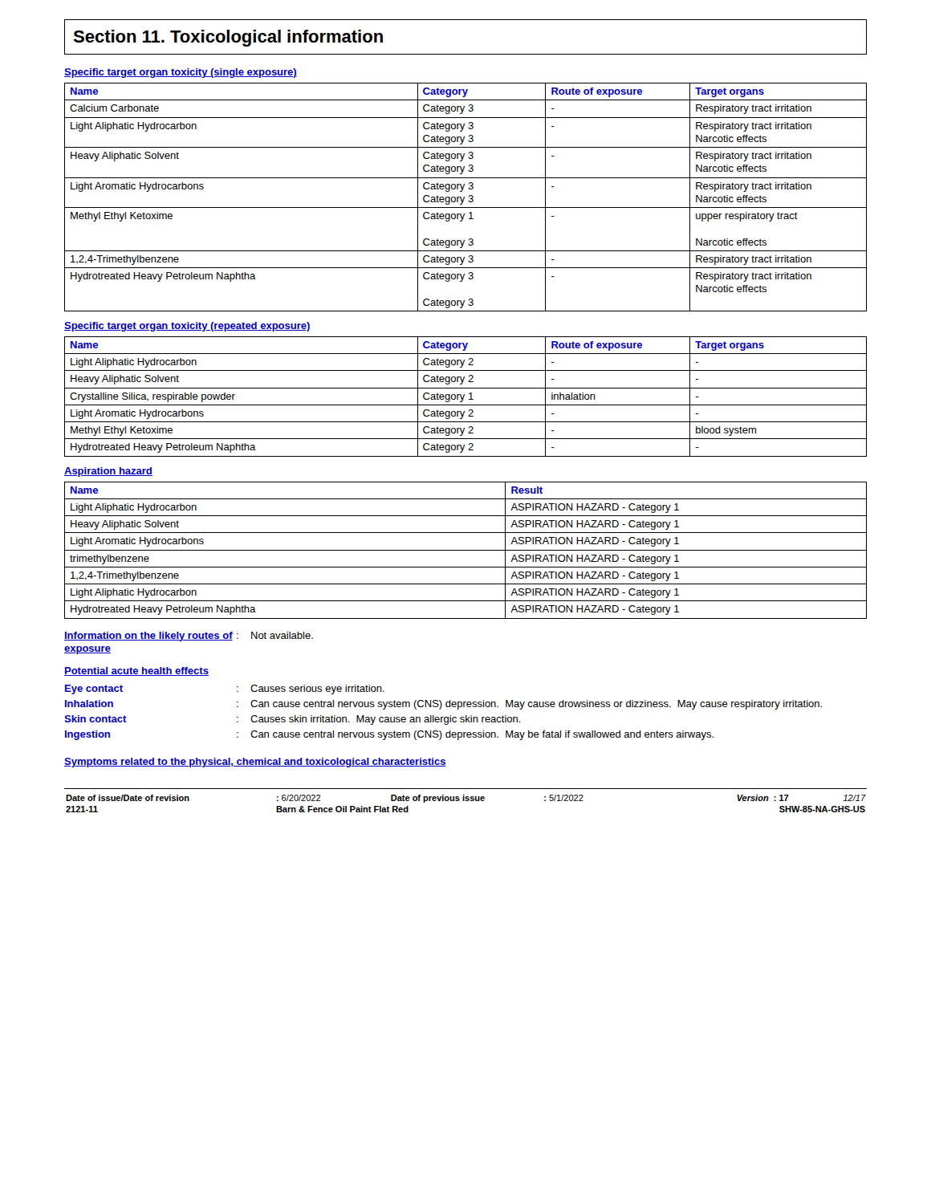Section 11. Toxicological information
Specific target organ toxicity (single exposure)
| Name | Category | Route of exposure | Target organs |
| --- | --- | --- | --- |
| Calcium Carbonate | Category 3 | - | Respiratory tract irritation |
| Light Aliphatic Hydrocarbon | Category 3 Category 3 | - | Respiratory tract irritation Narcotic effects |
| Heavy Aliphatic Solvent | Category 3 Category 3 | - | Respiratory tract irritation Narcotic effects |
| Light Aromatic Hydrocarbons | Category 3 Category 3 | - | Respiratory tract irritation Narcotic effects |
| Methyl Ethyl Ketoxime | Category 1 Category 3 | - | upper respiratory tract Narcotic effects |
| 1,2,4-Trimethylbenzene | Category 3 | - | Respiratory tract irritation |
| Hydrotreated Heavy Petroleum Naphtha | Category 3 Category 3 | - | Respiratory tract irritation Narcotic effects |
Specific target organ toxicity (repeated exposure)
| Name | Category | Route of exposure | Target organs |
| --- | --- | --- | --- |
| Light Aliphatic Hydrocarbon | Category 2 | - | - |
| Heavy Aliphatic Solvent | Category 2 | - | - |
| Crystalline Silica, respirable powder | Category 1 | inhalation | - |
| Light Aromatic Hydrocarbons | Category 2 | - | - |
| Methyl Ethyl Ketoxime | Category 2 | - | blood system |
| Hydrotreated Heavy Petroleum Naphtha | Category 2 | - | - |
Aspiration hazard
| Name | Result |
| --- | --- |
| Light Aliphatic Hydrocarbon | ASPIRATION HAZARD - Category 1 |
| Heavy Aliphatic Solvent | ASPIRATION HAZARD - Category 1 |
| Light Aromatic Hydrocarbons | ASPIRATION HAZARD - Category 1 |
| trimethylbenzene | ASPIRATION HAZARD - Category 1 |
| 1,2,4-Trimethylbenzene | ASPIRATION HAZARD - Category 1 |
| Light Aliphatic Hydrocarbon | ASPIRATION HAZARD - Category 1 |
| Hydrotreated Heavy Petroleum Naphtha | ASPIRATION HAZARD - Category 1 |
| Information on the likely routes of exposure | : | Not available. |
Potential acute health effects
| Eye contact | : | Causes serious eye irritation. |
| Inhalation | : | Can cause central nervous system (CNS) depression. May cause drowsiness or dizziness. May cause respiratory irritation. |
| Skin contact | : | Causes skin irritation. May cause an allergic skin reaction. |
| Ingestion | : | Can cause central nervous system (CNS) depression. May be fatal if swallowed and enters airways. |
Symptoms related to the physical, chemical and toxicological characteristics
| Date of issue/Date of revision | : 6/20/2022 | Date of previous issue | : 5/1/2022 | Version : 17 | 12/17 |
| 2121-11 | Barn & Fence Oil Paint Flat Red | SHW-85-NA-GHS-US |